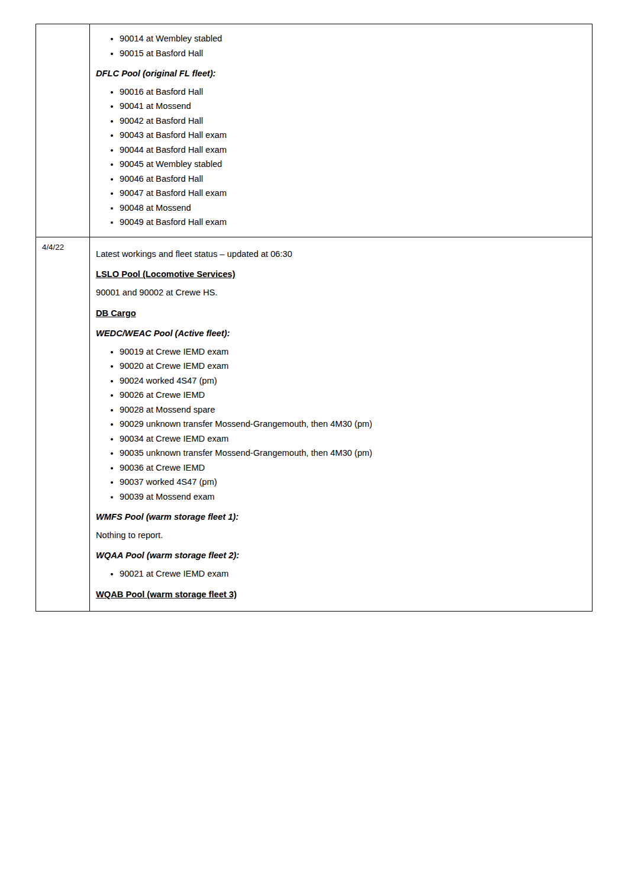| | 90014 at Wembley stabled 90015 at Basford Hall DFLC Pool (original FL fleet): 90016 at Basford Hall 90041 at Mossend 90042 at Basford Hall 90043 at Basford Hall exam 90044 at Basford Hall exam 90045 at Wembley stabled 90046 at Basford Hall 90047 at Basford Hall exam 90048 at Mossend 90049 at Basford Hall exam |
| 4/4/22 | Latest workings and fleet status – updated at 06:30 LSLO Pool (Locomotive Services) 90001 and 90002 at Crewe HS. DB Cargo WEDC/WEAC Pool (Active fleet): 90019 at Crewe IEMD exam 90020 at Crewe IEMD exam 90024 worked 4S47 (pm) 90026 at Crewe IEMD 90028 at Mossend spare 90029 unknown transfer Mossend-Grangemouth, then 4M30 (pm) 90034 at Crewe IEMD exam 90035 unknown transfer Mossend-Grangemouth, then 4M30 (pm) 90036 at Crewe IEMD 90037 worked 4S47 (pm) 90039 at Mossend exam WMFS Pool (warm storage fleet 1): Nothing to report. WQAA Pool (warm storage fleet 2): 90021 at Crewe IEMD exam WQAB Pool (warm storage fleet 3) |